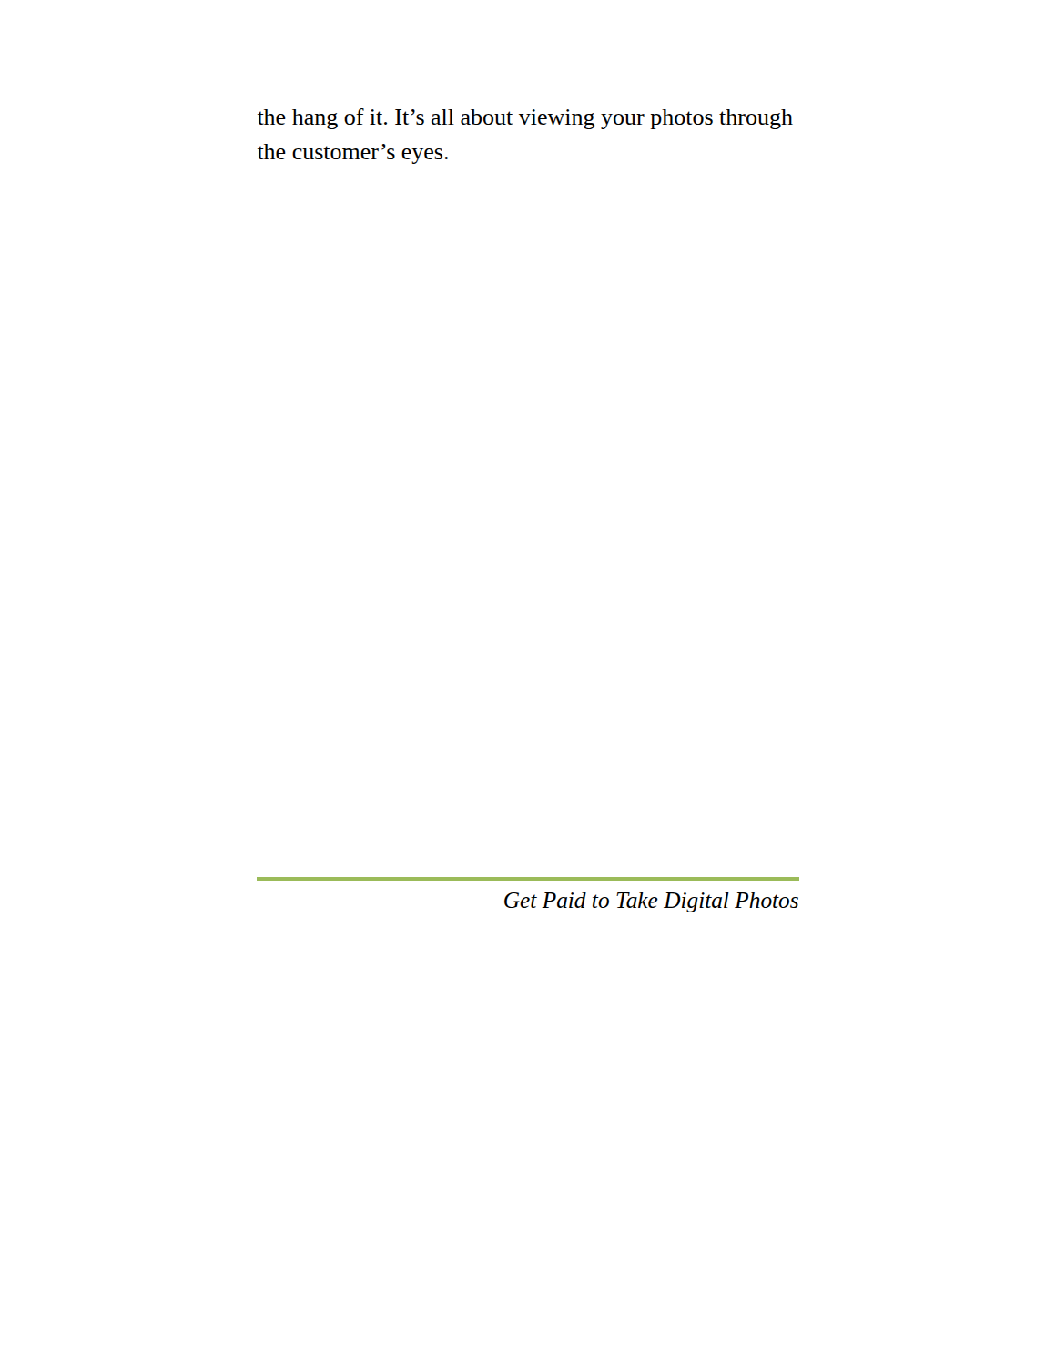the hang of it. It’s all about viewing your photos through the customer’s eyes.
Get Paid to Take Digital Photos